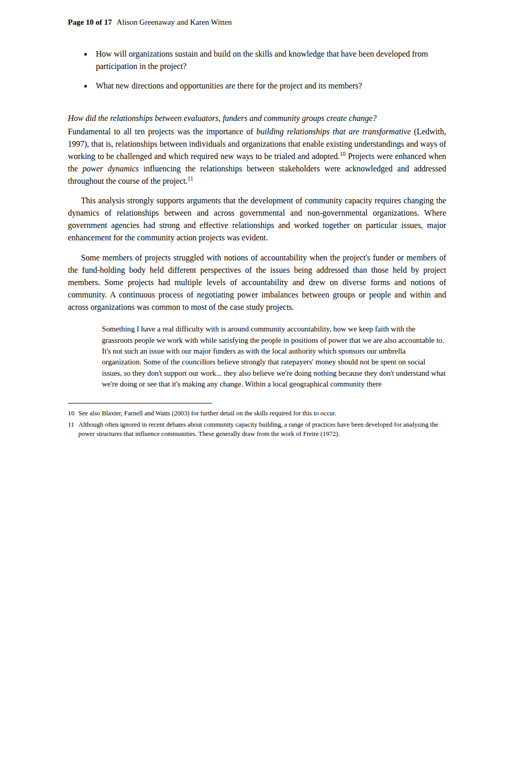Page 10 of 17 Alison Greenaway and Karen Witten
How will organizations sustain and build on the skills and knowledge that have been developed from participation in the project?
What new directions and opportunities are there for the project and its members?
How did the relationships between evaluators, funders and community groups create change?
Fundamental to all ten projects was the importance of building relationships that are transformative (Ledwith, 1997), that is, relationships between individuals and organizations that enable existing understandings and ways of working to be challenged and which required new ways to be trialed and adopted.10 Projects were enhanced when the power dynamics influencing the relationships between stakeholders were acknowledged and addressed throughout the course of the project.11
This analysis strongly supports arguments that the development of community capacity requires changing the dynamics of relationships between and across governmental and non-governmental organizations. Where government agencies had strong and effective relationships and worked together on particular issues, major enhancement for the community action projects was evident.
Some members of projects struggled with notions of accountability when the project's funder or members of the fund-holding body held different perspectives of the issues being addressed than those held by project members. Some projects had multiple levels of accountability and drew on diverse forms and notions of community. A continuous process of negotiating power imbalances between groups or people and within and across organizations was common to most of the case study projects.
Something I have a real difficulty with is around community accountability, how we keep faith with the grassroots people we work with while satisfying the people in positions of power that we are also accountable to. It's not such an issue with our major funders as with the local authority which sponsors our umbrella organization. Some of the councillors believe strongly that ratepayers' money should not be spent on social issues, so they don't support our work... they also believe we're doing nothing because they don't understand what we're doing or see that it's making any change. Within a local geographical community there
10 See also Blaxter, Farnell and Watts (2003) for further detail on the skills required for this to occur.
11 Although often ignored in recent debates about community capacity building, a range of practices have been developed for analysing the power structures that influence communities. These generally draw from the work of Freire (1972).